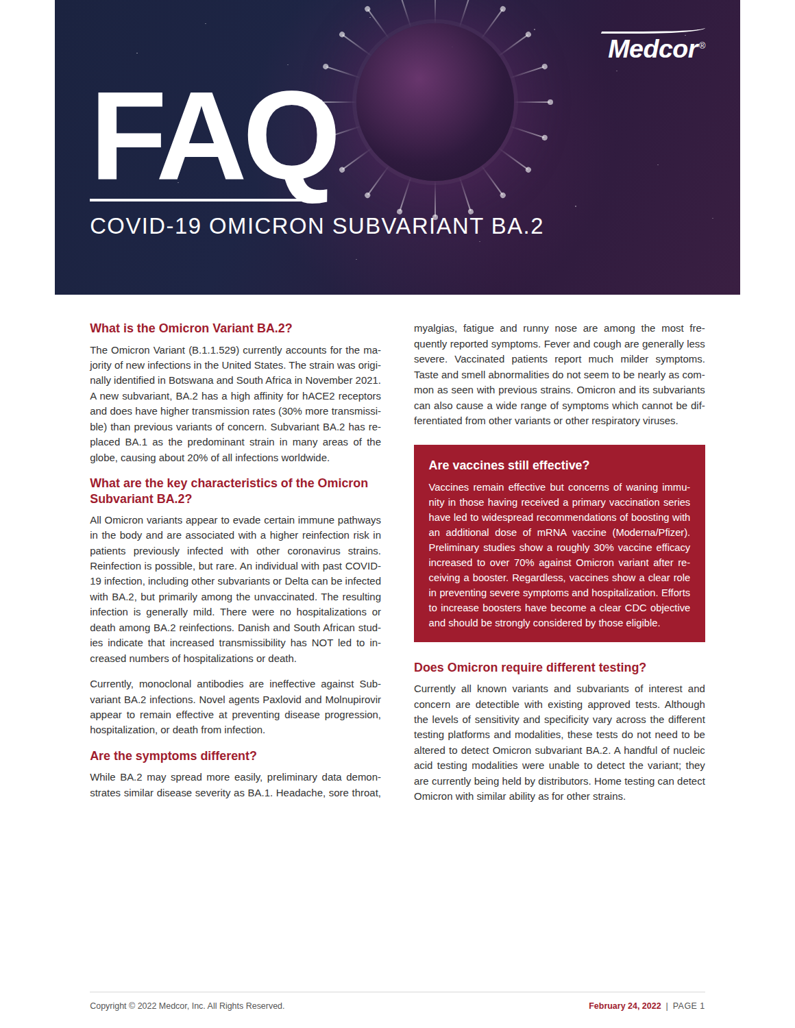Medcor®
FAQ
COVID-19 OMICRON SUBVARIANT BA.2
What is the Omicron Variant BA.2?
The Omicron Variant (B.1.1.529) currently accounts for the majority of new infections in the United States. The strain was originally identified in Botswana and South Africa in November 2021. A new subvariant, BA.2 has a high affinity for hACE2 receptors and does have higher transmission rates (30% more transmissible) than previous variants of concern. Subvariant BA.2 has replaced BA.1 as the predominant strain in many areas of the globe, causing about 20% of all infections worldwide.
What are the key characteristics of the Omicron Subvariant BA.2?
All Omicron variants appear to evade certain immune pathways in the body and are associated with a higher reinfection risk in patients previously infected with other coronavirus strains. Reinfection is possible, but rare. An individual with past COVID-19 infection, including other subvariants or Delta can be infected with BA.2, but primarily among the unvaccinated. The resulting infection is generally mild. There were no hospitalizations or death among BA.2 reinfections. Danish and South African studies indicate that increased transmissibility has NOT led to increased numbers of hospitalizations or death.
Currently, monoclonal antibodies are ineffective against Sub-variant BA.2 infections. Novel agents Paxlovid and Molnupirovir appear to remain effective at preventing disease progression, hospitalization, or death from infection.
Are the symptoms different?
While BA.2 may spread more easily, preliminary data demonstrates similar disease severity as BA.1. Headache, sore throat, myalgias, fatigue and runny nose are among the most frequently reported symptoms. Fever and cough are generally less severe. Vaccinated patients report much milder symptoms. Taste and smell abnormalities do not seem to be nearly as common as seen with previous strains. Omicron and its subvariants can also cause a wide range of symptoms which cannot be differentiated from other variants or other respiratory viruses.
Are vaccines still effective?
Vaccines remain effective but concerns of waning immunity in those having received a primary vaccination series have led to widespread recommendations of boosting with an additional dose of mRNA vaccine (Moderna/Pfizer). Preliminary studies show a roughly 30% vaccine efficacy increased to over 70% against Omicron variant after receiving a booster. Regardless, vaccines show a clear role in preventing severe symptoms and hospitalization. Efforts to increase boosters have become a clear CDC objective and should be strongly considered by those eligible.
Does Omicron require different testing?
Currently all known variants and subvariants of interest and concern are detectible with existing approved tests. Although the levels of sensitivity and specificity vary across the different testing platforms and modalities, these tests do not need to be altered to detect Omicron subvariant BA.2. A handful of nucleic acid testing modalities were unable to detect the variant; they are currently being held by distributors. Home testing can detect Omicron with similar ability as for other strains.
Copyright © 2022 Medcor, Inc. All Rights Reserved. February 24, 2022 | PAGE 1